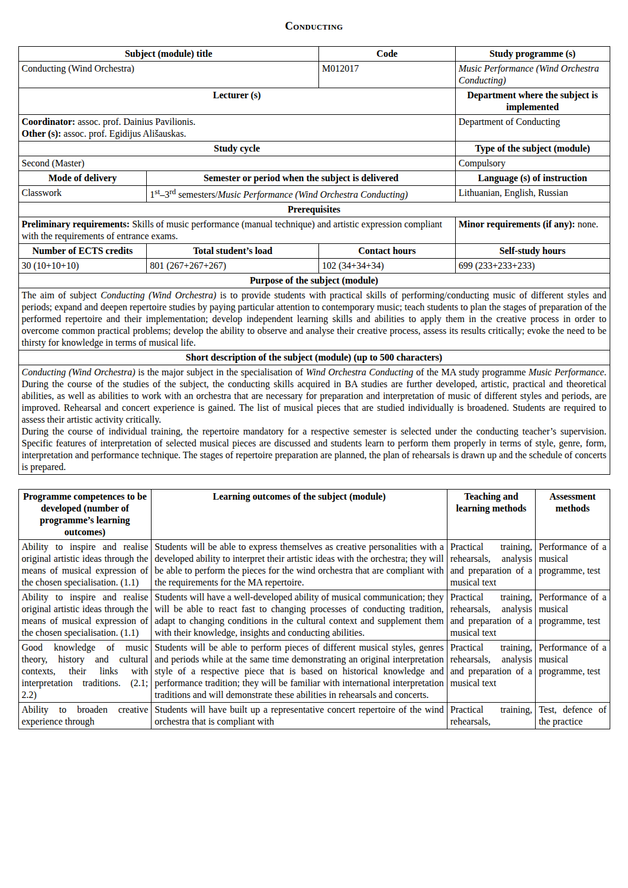Conducting
| Subject (module) title | Code | Study programme (s) |
| --- | --- | --- |
| Conducting (Wind Orchestra) | M012017 | Music Performance (Wind Orchestra Conducting) |
| Lecturer (s) | Department where the subject is implemented |
| Coordinator: assoc. prof. Dainius Pavilionis. Other (s): assoc. prof. Egidijus Ališauskas. | Department of Conducting |
| Study cycle | Type of the subject (module) |
| Second (Master) | Compulsory |
| Mode of delivery | Semester or period when the subject is delivered | Language (s) of instruction |
| Classwork | 1 st –3 rd semesters/ Music Performance (Wind Orchestra Conducting) | Lithuanian, English, Russian |
| Prerequisites |
| Preliminary requirements: Skills of music performance (manual technique) and artistic expression compliant with the requirements of entrance exams. | Minor requirements (if any): none. |
| Number of ECTS credits | Total student’s load | Contact hours | Self-study hours |
| 30 (10+10+10) | 801 (267+267+267) | 102 (34+34+34) | 699 (233+233+233) |
| Purpose of the subject (module) |
| The aim of subject Conducting (Wind Orchestra) is to provide students with practical skills of performing/conducting music of different styles and periods; expand and deepen repertoire studies by paying particular attention to contemporary music; teach students to plan the stages of preparation of the performed repertoire and their implementation; develop independent learning skills and abilities to apply them in the creative process in order to overcome common practical problems; develop the ability to observe and analyse their creative process, assess its results critically; evoke the need to be thirsty for knowledge in terms of musical life. |
| Short description of the subject (module) (up to 500 characters) |
| Conducting (Wind Orchestra) is the major subject in the specialisation of Wind Orchestra Conducting of the MA study programme Music Performance . During the course of the studies of the subject, the conducting skills acquired in BA studies are further developed, artistic, practical and theoretical abilities, as well as abilities to work with an orchestra that are necessary for preparation and interpretation of music of different styles and periods, are improved. Rehearsal and concert experience is gained. The list of musical pieces that are studied individually is broadened. Students are required to assess their artistic activity critically. During the course of individual training, the repertoire mandatory for a respective semester is selected under the conducting teacher’s supervision. Specific features of interpretation of selected musical pieces are discussed and students learn to perform them properly in terms of style, genre, form, interpretation and performance technique. The stages of repertoire preparation are planned, the plan of rehearsals is drawn up and the schedule of concerts is prepared. |
| Programme competences to be developed (number of programme’s learning outcomes) | Learning outcomes of the subject (module) | Teaching and learning methods | Assessment methods |
| --- | --- | --- | --- |
| Ability to inspire and realise original artistic ideas through the means of musical expression of the chosen specialisation. (1.1) | Students will be able to express themselves as creative personalities with a developed ability to interpret their artistic ideas with the orchestra; they will be able to perform the pieces for the wind orchestra that are compliant with the requirements for the MA repertoire. | Practical training, rehearsals, analysis and preparation of a musical text | Performance of a musical programme, test |
| Ability to inspire and realise original artistic ideas through the means of musical expression of the chosen specialisation. (1.1) | Students will have a well-developed ability of musical communication; they will be able to react fast to changing processes of conducting tradition, adapt to changing conditions in the cultural context and supplement them with their knowledge, insights and conducting abilities. | Practical training, rehearsals, analysis and preparation of a musical text | Performance of a musical programme, test |
| Good knowledge of music theory, history and cultural contexts, their links with interpretation traditions. (2.1; 2.2) | Students will be able to perform pieces of different musical styles, genres and periods while at the same time demonstrating an original interpretation style of a respective piece that is based on historical knowledge and performance tradition; they will be familiar with international interpretation traditions and will demonstrate these abilities in rehearsals and concerts. | Practical training, rehearsals, analysis and preparation of a musical text | Performance of a musical programme, test |
| Ability to broaden creative experience through | Students will have built up a representative concert repertoire of the wind orchestra that is compliant with | Practical training, rehearsals, | Test, defence of the practice |